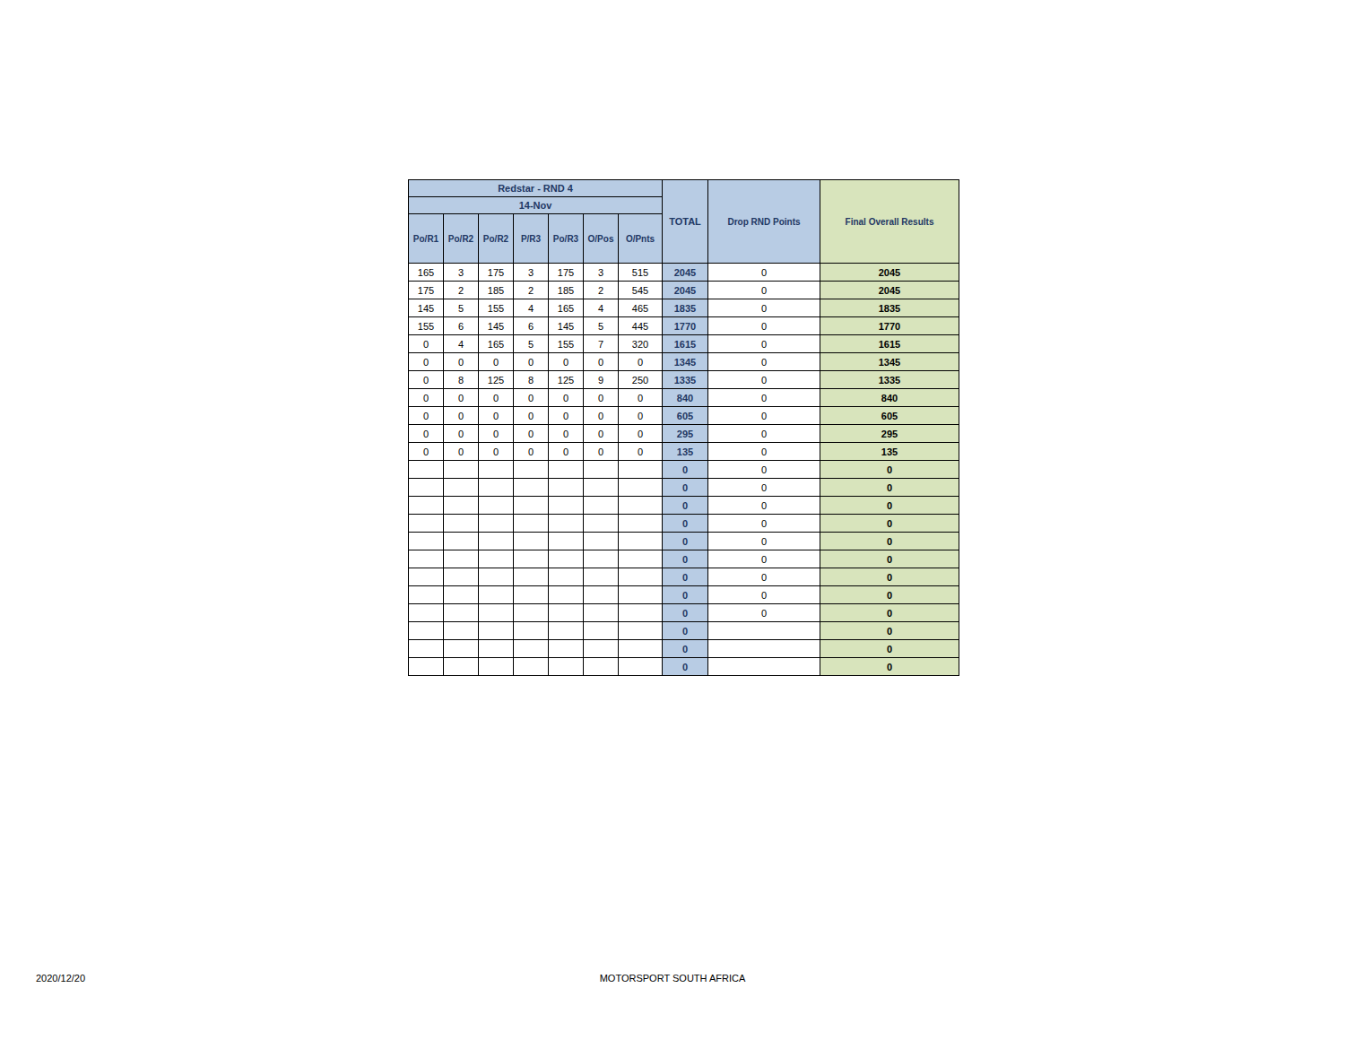| Redstar - RND 4 | TOTAL | Drop RND Points | Final Overall Results |
| 14-Nov |
| Po/R1 | Po/R2 | Po/R2 | P/R3 | Po/R3 | O/Pos | O/Pnts |
| 165 | 3 | 175 | 3 | 175 | 3 | 515 | 2045 | 0 | 2045 |
| 175 | 2 | 185 | 2 | 185 | 2 | 545 | 2045 | 0 | 2045 |
| 145 | 5 | 155 | 4 | 165 | 4 | 465 | 1835 | 0 | 1835 |
| 155 | 6 | 145 | 6 | 145 | 5 | 445 | 1770 | 0 | 1770 |
| 0 | 4 | 165 | 5 | 155 | 7 | 320 | 1615 | 0 | 1615 |
| 0 | 0 | 0 | 0 | 0 | 0 | 0 | 1345 | 0 | 1345 |
| 0 | 8 | 125 | 8 | 125 | 9 | 250 | 1335 | 0 | 1335 |
| 0 | 0 | 0 | 0 | 0 | 0 | 0 | 840 | 0 | 840 |
| 0 | 0 | 0 | 0 | 0 | 0 | 0 | 605 | 0 | 605 |
| 0 | 0 | 0 | 0 | 0 | 0 | 0 | 295 | 0 | 295 |
| 0 | 0 | 0 | 0 | 0 | 0 | 0 | 135 | 0 | 135 |
| | | | | | | | 0 | 0 | 0 |
| | | | | | | | 0 | 0 | 0 |
| | | | | | | | 0 | 0 | 0 |
| | | | | | | | 0 | 0 | 0 |
| | | | | | | | 0 | 0 | 0 |
| | | | | | | | 0 | 0 | 0 |
| | | | | | | | 0 | 0 | 0 |
| | | | | | | | 0 | 0 | 0 |
| | | | | | | | 0 | 0 | 0 |
| | | | | | | | 0 | | 0 |
| | | | | | | | 0 | | 0 |
| | | | | | | | 0 | | 0 |
2020/12/20
MOTORSPORT SOUTH AFRICA